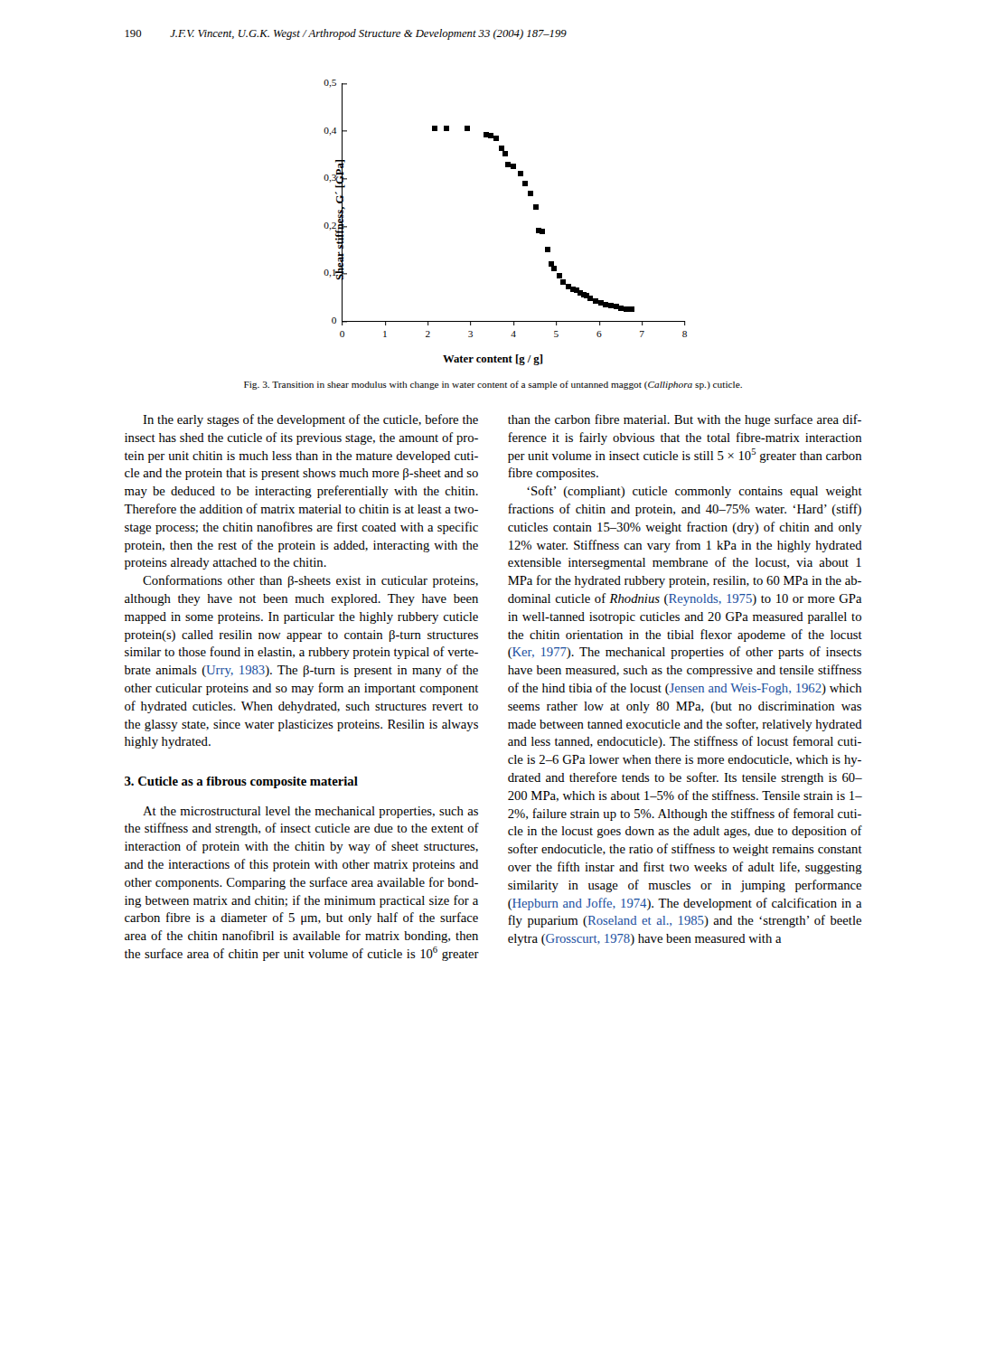190 J.F.V. Vincent, U.G.K. Wegst / Arthropod Structure & Development 33 (2004) 187–199
Shear stiffness, G´ [GPa]
0,5 0,4 0,3 0,2 0,1 0 0 1 2 3 4 5 6 7 8
Water content [g / g]
Fig. 3. Transition in shear modulus with change in water content of a sample of untanned maggot (Calliphora sp.) cuticle.
In the early stages of the development of the cuticle, before the insect has shed the cuticle of its previous stage, the amount of protein per unit chitin is much less than in the mature developed cuticle and the protein that is present shows much more β-sheet and so may be deduced to be interacting preferentially with the chitin. Therefore the addition of matrix material to chitin is at least a two-stage process; the chitin nanofibres are first coated with a specific protein, then the rest of the protein is added, interacting with the proteins already attached to the chitin.
Conformations other than β-sheets exist in cuticular proteins, although they have not been much explored. They have been mapped in some proteins. In particular the highly rubbery cuticle protein(s) called resilin now appear to contain β-turn structures similar to those found in elastin, a rubbery protein typical of vertebrate animals (Urry, 1983). The β-turn is present in many of the other cuticular proteins and so may form an important component of hydrated cuticles. When dehydrated, such structures revert to the glassy state, since water plasticizes proteins. Resilin is always highly hydrated.
3. Cuticle as a fibrous composite material
At the microstructural level the mechanical properties, such as the stiffness and strength, of insect cuticle are due to the extent of interaction of protein with the chitin by way of sheet structures, and the interactions of this protein with other matrix proteins and other components. Comparing the surface area available for bonding between matrix and chitin; if the minimum practical size for a carbon fibre is a diameter of 5 μm, but only half of the surface area of the chitin nanofibril is available for matrix bonding, then the surface area of chitin per unit volume of cuticle is 106 greater than the carbon fibre material. But with the huge surface area difference it is fairly obvious that the total fibre-matrix interaction per unit volume in insect cuticle is still 5 × 105 greater than carbon fibre composites.
‘Soft’ (compliant) cuticle commonly contains equal weight fractions of chitin and protein, and 40–75% water. ‘Hard’ (stiff) cuticles contain 15–30% weight fraction (dry) of chitin and only 12% water. Stiffness can vary from 1 kPa in the highly hydrated extensible intersegmental membrane of the locust, via about 1 MPa for the hydrated rubbery protein, resilin, to 60 MPa in the abdominal cuticle of Rhodnius (Reynolds, 1975) to 10 or more GPa in well-tanned isotropic cuticles and 20 GPa measured parallel to the chitin orientation in the tibial flexor apodeme of the locust (Ker, 1977). The mechanical properties of other parts of insects have been measured, such as the compressive and tensile stiffness of the hind tibia of the locust (Jensen and Weis-Fogh, 1962) which seems rather low at only 80 MPa, (but no discrimination was made between tanned exocuticle and the softer, relatively hydrated and less tanned, endocuticle). The stiffness of locust femoral cuticle is 2–6 GPa lower when there is more endocuticle, which is hydrated and therefore tends to be softer. Its tensile strength is 60–200 MPa, which is about 1–5% of the stiffness. Tensile strain is 1–2%, failure strain up to 5%. Although the stiffness of femoral cuticle in the locust goes down as the adult ages, due to deposition of softer endocuticle, the ratio of stiffness to weight remains constant over the fifth instar and first two weeks of adult life, suggesting similarity in usage of muscles or in jumping performance (Hepburn and Joffe, 1974). The development of calcification in a fly puparium (Roseland et al., 1985) and the ‘strength’ of beetle elytra (Grosscurt, 1978) have been measured with a